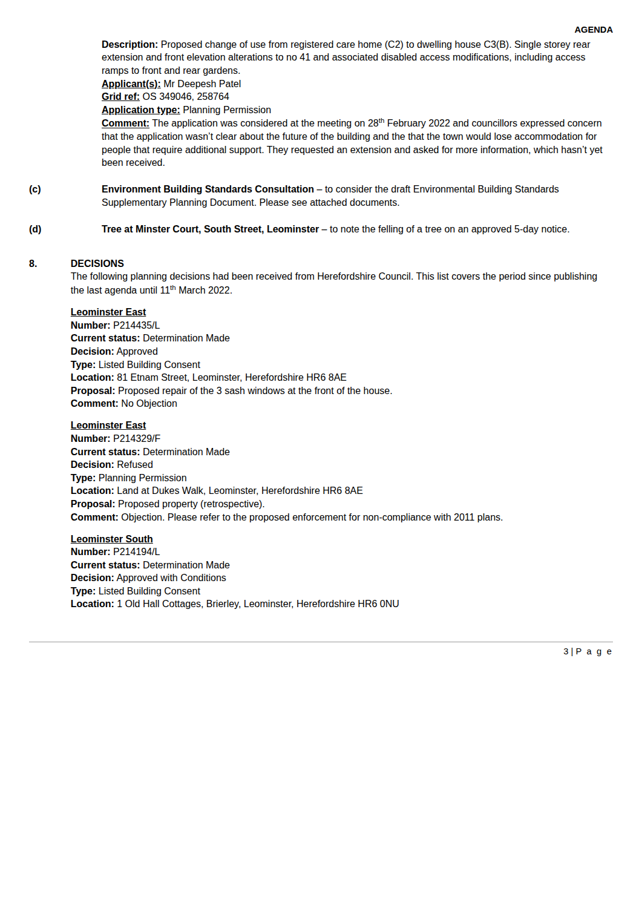AGENDA
Description: Proposed change of use from registered care home (C2) to dwelling house C3(B). Single storey rear extension and front elevation alterations to no 41 and associated disabled access modifications, including access ramps to front and rear gardens.
Applicant(s): Mr Deepesh Patel
Grid ref: OS 349046, 258764
Application type: Planning Permission
Comment: The application was considered at the meeting on 28th February 2022 and councillors expressed concern that the application wasn’t clear about the future of the building and the that the town would lose accommodation for people that require additional support. They requested an extension and asked for more information, which hasn’t yet been received.
(c)
Environment Building Standards Consultation – to consider the draft Environmental Building Standards Supplementary Planning Document. Please see attached documents.
(d)
Tree at Minster Court, South Street, Leominster – to note the felling of a tree on an approved 5-day notice.
8.
DECISIONS
The following planning decisions had been received from Herefordshire Council. This list covers the period since publishing the last agenda until 11th March 2022.
Leominster East
Number: P214435/L
Current status: Determination Made
Decision: Approved
Type: Listed Building Consent
Location: 81 Etnam Street, Leominster, Herefordshire HR6 8AE
Proposal: Proposed repair of the 3 sash windows at the front of the house.
Comment: No Objection
Leominster East
Number: P214329/F
Current status: Determination Made
Decision: Refused
Type: Planning Permission
Location: Land at Dukes Walk, Leominster, Herefordshire HR6 8AE
Proposal: Proposed property (retrospective).
Comment: Objection. Please refer to the proposed enforcement for non-compliance with 2011 plans.
Leominster South
Number: P214194/L
Current status: Determination Made
Decision: Approved with Conditions
Type: Listed Building Consent
Location: 1 Old Hall Cottages, Brierley, Leominster, Herefordshire HR6 0NU
3 | P a g e